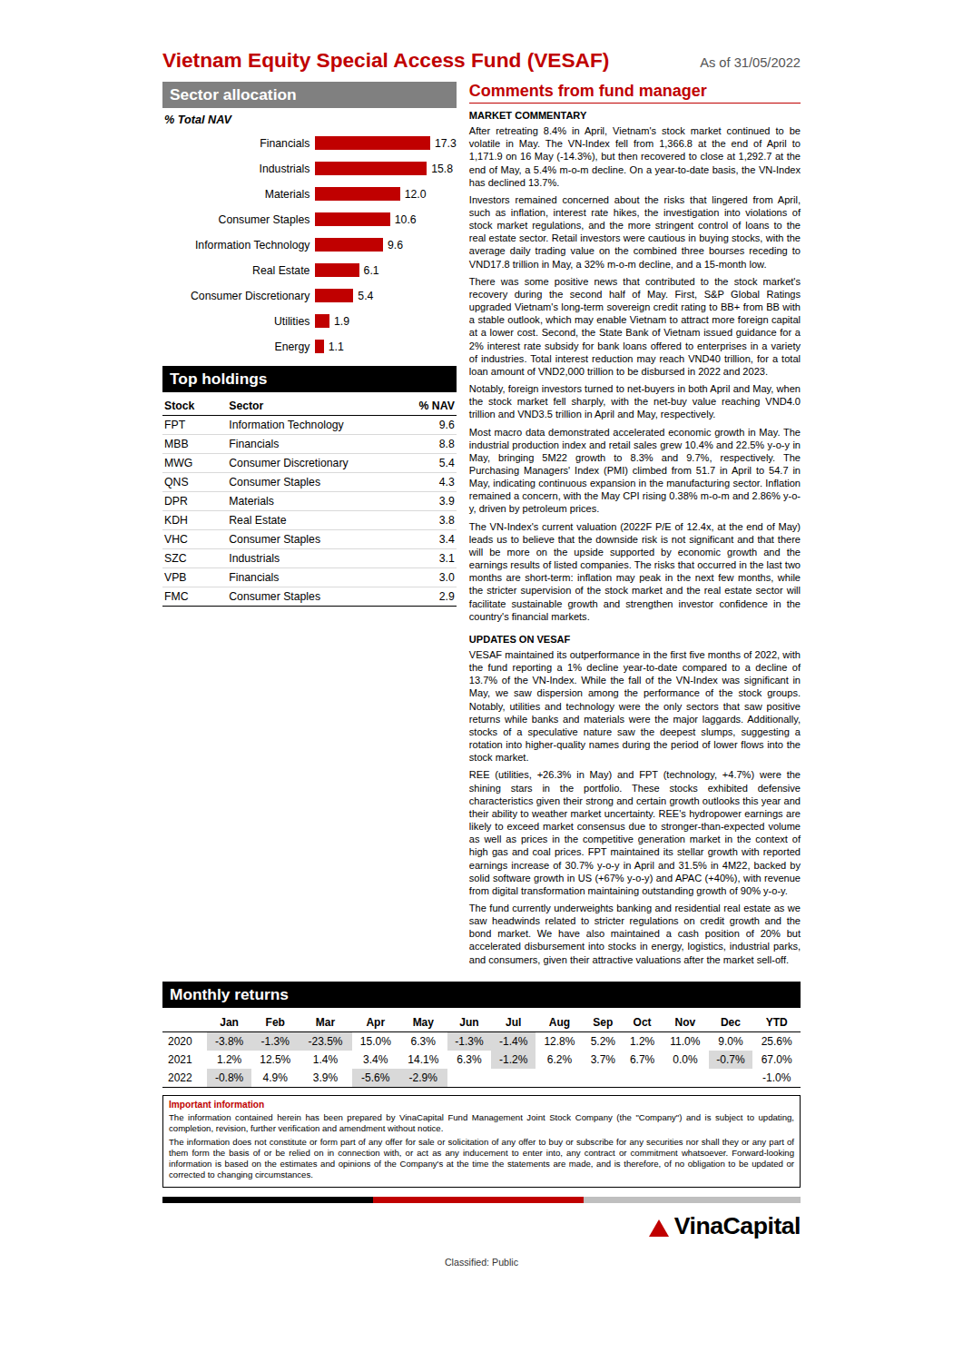Vietnam Equity Special Access Fund (VESAF)
As of 31/05/2022
Sector allocation
% Total NAV
Financials
17.3
Industrials
15.8
Materials
12.0
Consumer Staples
10.6
Information Technology
9.6
Real Estate
6.1
Consumer Discretionary
5.4
Utilities
1.9
Energy
1.1
Top holdings
| Stock | Sector | % NAV |
| --- | --- | --- |
| FPT | Information Technology | 9.6 |
| MBB | Financials | 8.8 |
| MWG | Consumer Discretionary | 5.4 |
| QNS | Consumer Staples | 4.3 |
| DPR | Materials | 3.9 |
| KDH | Real Estate | 3.8 |
| VHC | Consumer Staples | 3.4 |
| SZC | Industrials | 3.1 |
| VPB | Financials | 3.0 |
| FMC | Consumer Staples | 2.9 |
Comments from fund manager
Market commentary
After retreating 8.4% in April, Vietnam's stock market continued to be volatile in May. The VN-Index fell from 1,366.8 at the end of April to 1,171.9 on 16 May (-14.3%), but then recovered to close at 1,292.7 at the end of May, a 5.4% m-o-m decline. On a year-to-date basis, the VN-Index has declined 13.7%.
Investors remained concerned about the risks that lingered from April, such as inflation, interest rate hikes, the investigation into violations of stock market regulations, and the more stringent control of loans to the real estate sector. Retail investors were cautious in buying stocks, with the average daily trading value on the combined three bourses receding to VND17.8 trillion in May, a 32% m-o-m decline, and a 15-month low.
There was some positive news that contributed to the stock market's recovery during the second half of May. First, S&P Global Ratings upgraded Vietnam's long-term sovereign credit rating to BB+ from BB with a stable outlook, which may enable Vietnam to attract more foreign capital at a lower cost. Second, the State Bank of Vietnam issued guidance for a 2% interest rate subsidy for bank loans offered to enterprises in a variety of industries. Total interest reduction may reach VND40 trillion, for a total loan amount of VND2,000 trillion to be disbursed in 2022 and 2023.
Notably, foreign investors turned to net-buyers in both April and May, when the stock market fell sharply, with the net-buy value reaching VND4.0 trillion and VND3.5 trillion in April and May, respectively.
Most macro data demonstrated accelerated economic growth in May. The industrial production index and retail sales grew 10.4% and 22.5% y-o-y in May, bringing 5M22 growth to 8.3% and 9.7%, respectively. The Purchasing Managers' Index (PMI) climbed from 51.7 in April to 54.7 in May, indicating continuous expansion in the manufacturing sector. Inflation remained a concern, with the May CPI rising 0.38% m-o-m and 2.86% y-o-y, driven by petroleum prices.
The VN-Index's current valuation (2022F P/E of 12.4x, at the end of May) leads us to believe that the downside risk is not significant and that there will be more on the upside supported by economic growth and the earnings results of listed companies. The risks that occurred in the last two months are short-term: inflation may peak in the next few months, while the stricter supervision of the stock market and the real estate sector will facilitate sustainable growth and strengthen investor confidence in the country's financial markets.
Updates on VESAF
VESAF maintained its outperformance in the first five months of 2022, with the fund reporting a 1% decline year-to-date compared to a decline of 13.7% of the VN-Index. While the fall of the VN-Index was significant in May, we saw dispersion among the performance of the stock groups. Notably, utilities and technology were the only sectors that saw positive returns while banks and materials were the major laggards. Additionally, stocks of a speculative nature saw the deepest slumps, suggesting a rotation into higher-quality names during the period of lower flows into the stock market.
REE (utilities, +26.3% in May) and FPT (technology, +4.7%) were the shining stars in the portfolio. These stocks exhibited defensive characteristics given their strong and certain growth outlooks this year and their ability to weather market uncertainty. REE's hydropower earnings are likely to exceed market consensus due to stronger-than-expected volume as well as prices in the competitive generation market in the context of high gas and coal prices. FPT maintained its stellar growth with reported earnings increase of 30.7% y-o-y in April and 31.5% in 4M22, backed by solid software growth in US (+67% y-o-y) and APAC (+40%), with revenue from digital transformation maintaining outstanding growth of 90% y-o-y.
The fund currently underweights banking and residential real estate as we saw headwinds related to stricter regulations on credit growth and the bond market. We have also maintained a cash position of 20% but accelerated disbursement into stocks in energy, logistics, industrial parks, and consumers, given their attractive valuations after the market sell-off.
Monthly returns
| | Jan | Feb | Mar | Apr | May | Jun | Jul | Aug | Sep | Oct | Nov | Dec | YTD |
| --- | --- | --- | --- | --- | --- | --- | --- | --- | --- | --- | --- | --- | --- |
| 2020 | -3.8% | -1.3% | -23.5% | 15.0% | 6.3% | -1.3% | -1.4% | 12.8% | 5.2% | 1.2% | 11.0% | 9.0% | 25.6% |
| 2021 | 1.2% | 12.5% | 1.4% | 3.4% | 14.1% | 6.3% | -1.2% | 6.2% | 3.7% | 6.7% | 0.0% | -0.7% | 67.0% |
| 2022 | -0.8% | 4.9% | 3.9% | -5.6% | -2.9% | | | | | | | | -1.0% |
Important information
The information contained herein has been prepared by VinaCapital Fund Management Joint Stock Company (the "Company") and is subject to updating, completion, revision, further verification and amendment without notice.
The information does not constitute or form part of any offer for sale or solicitation of any offer to buy or subscribe for any securities nor shall they or any part of them form the basis of or be relied on in connection with, or act as any inducement to enter into, any contract or commitment whatsoever. Forward-looking information is based on the estimates and opinions of the Company's at the time the statements are made, and is therefore, of no obligation to be updated or corrected to changing circumstances.
VinaCapital
Classified: Public